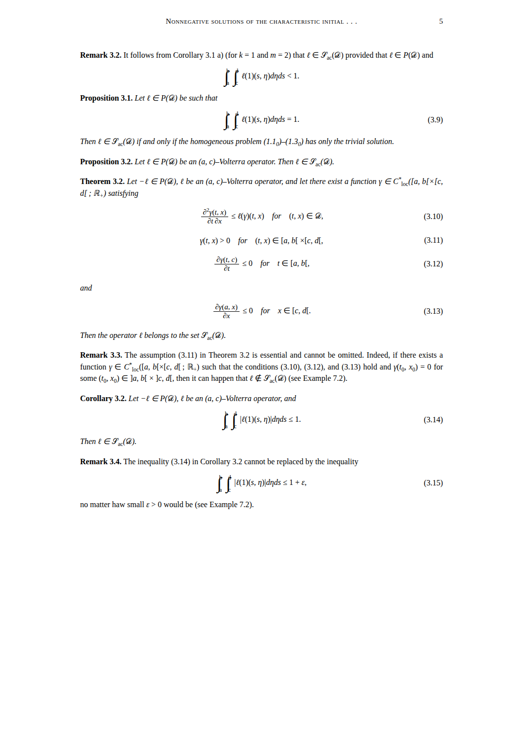Nonnegative solutions of the characteristic initial . . . 5
Remark 3.2. It follows from Corollary 3.1 a) (for k = 1 and m = 2) that ℓ ∈ 𝒮ac(𝒟) provided that ℓ ∈ P(𝒟) and
∫ba ∫dc ℓ(1)(s, η)dηds < 1.
Proposition 3.1. Let ℓ ∈ P(𝒟) be such that
∫ba ∫dc ℓ(1)(s, η)dηds = 1. (3.9)
Then ℓ ∈ 𝒮ac(𝒟) if and only if the homogeneous problem (1.10)–(1.30) has only the trivial solution.
Proposition 3.2. Let ℓ ∈ P(𝒟) be an (a, c)–Volterra operator. Then ℓ ∈ 𝒮ac(𝒟).
Theorem 3.2. Let −ℓ ∈ P(𝒟), ℓ be an (a, c)–Volterra operator, and let there exist a function γ ∈ C*loc([a, b[×[c, d[ ; ℝ+) satisfying
∂2γ(t, x)∂t ∂x ≤ ℓ(γ)(t, x) for (t, x) ∈ 𝒟, (3.10)
γ(t, x) > 0 for (t, x) ∈ [a, b[ ×[c, d[, (3.11)
∂γ(t, c)∂t ≤ 0 for t ∈ [a, b[, (3.12)
and
∂γ(a, x)∂x ≤ 0 for x ∈ [c, d[. (3.13)
Then the operator ℓ belongs to the set 𝒮ac(𝒟).
Remark 3.3. The assumption (3.11) in Theorem 3.2 is essential and cannot be omitted. Indeed, if there exists a function γ ∈ C*loc([a, b[×[c, d[ ; ℝ+) such that the conditions (3.10), (3.12), and (3.13) hold and γ(t0, x0) = 0 for some (t0, x0) ∈ ]a, b[ × ]c, d[, then it can happen that ℓ ∉ 𝒮ac(𝒟) (see Example 7.2).
Corollary 3.2. Let −ℓ ∈ P(𝒟), ℓ be an (a, c)–Volterra operator, and
∫ba ∫dc |ℓ(1)(s, η)|dηds ≤ 1. (3.14)
Then ℓ ∈ 𝒮ac(𝒟).
Remark 3.4. The inequality (3.14) in Corollary 3.2 cannot be replaced by the inequality
∫ba ∫dc |ℓ(1)(s, η)|dηds ≤ 1 + ε, (3.15)
no matter haw small ε > 0 would be (see Example 7.2).